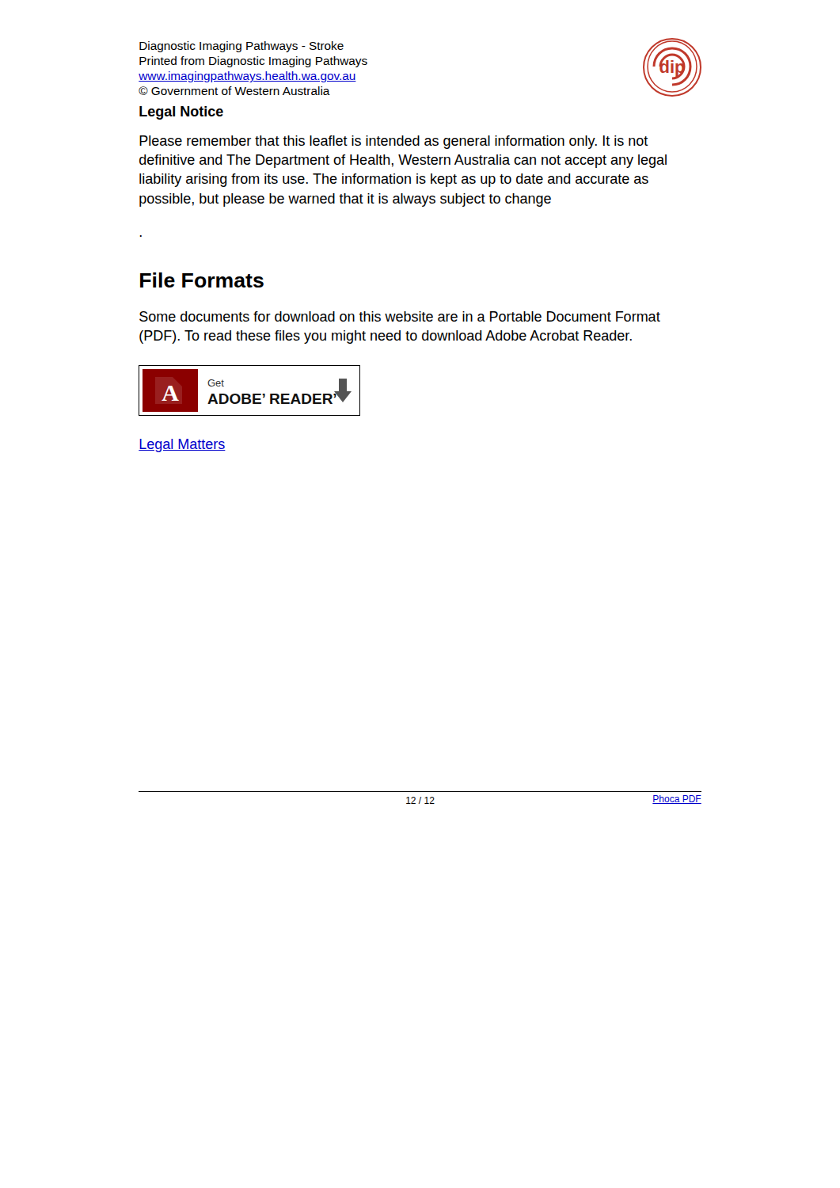Diagnostic Imaging Pathways - Stroke
Printed from Diagnostic Imaging Pathways
www.imagingpathways.health.wa.gov.au
© Government of Western Australia
dip
Legal Notice
Please remember that this leaflet is intended as general information only. It is not definitive and The Department of Health, Western Australia can not accept any legal liability arising from its use. The information is kept as up to date and accurate as possible, but please be warned that it is always subject to change
.
File Formats
Some documents for download on this website are in a Portable Document Format (PDF). To read these files you might need to download Adobe Acrobat Reader.
A Get ADOBE’ READER’
Legal Matters
12 / 12 Phoca PDF